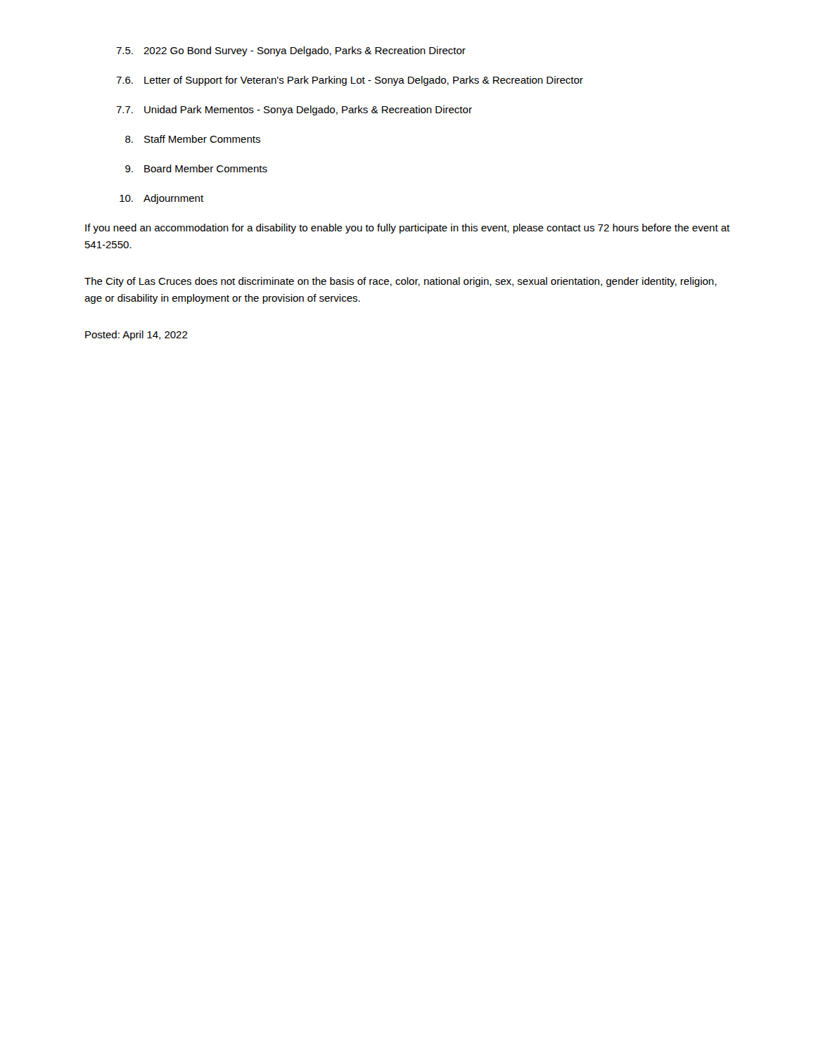7.5. 2022 Go Bond Survey - Sonya Delgado, Parks & Recreation Director
7.6. Letter of Support for Veteran's Park Parking Lot - Sonya Delgado, Parks & Recreation Director
7.7. Unidad Park Mementos - Sonya Delgado, Parks & Recreation Director
8. Staff Member Comments
9. Board Member Comments
10. Adjournment
If you need an accommodation for a disability to enable you to fully participate in this event, please contact us 72 hours before the event at 541-2550.
The City of Las Cruces does not discriminate on the basis of race, color, national origin, sex, sexual orientation, gender identity, religion, age or disability in employment or the provision of services.
Posted: April 14, 2022